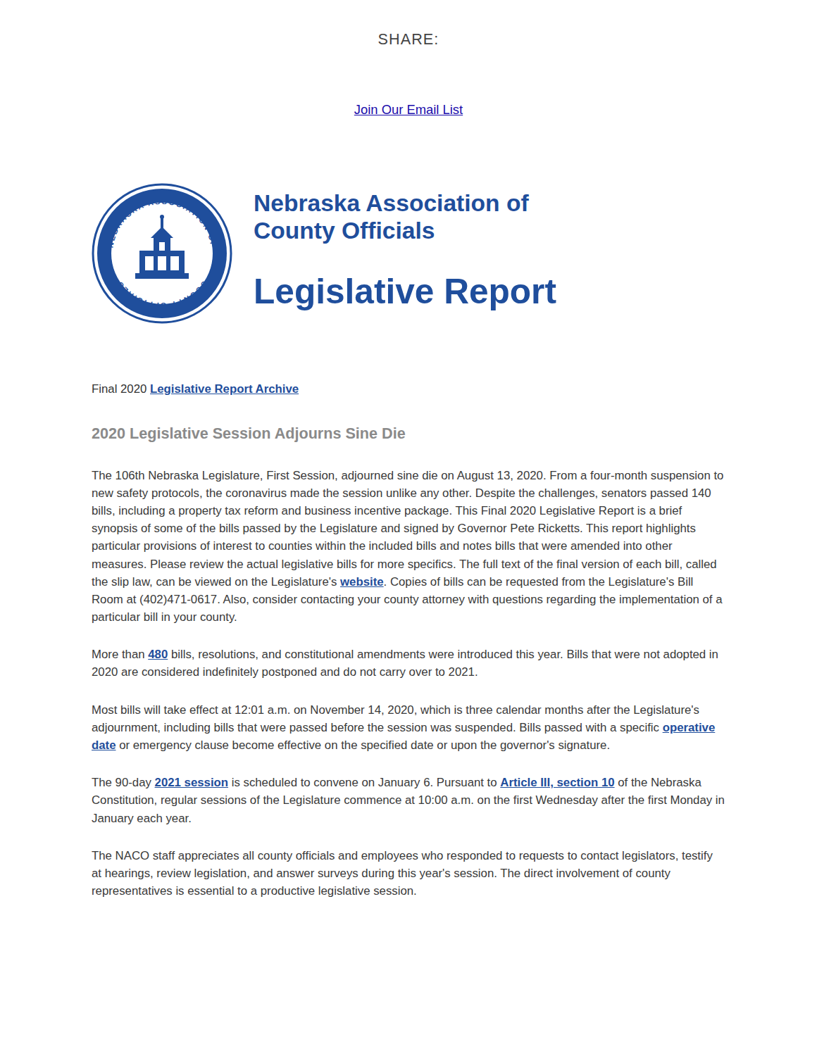SHARE:
Join Our Email List
NEBRASKA ASSOCIATION OF COUNTY OFFICIALS
Nebraska Association of
County Officials
Legislative Report
Final 2020 Legislative Report Archive
2020 Legislative Session Adjourns Sine Die
The 106th Nebraska Legislature, First Session, adjourned sine die on August 13, 2020. From a four-month suspension to new safety protocols, the coronavirus made the session unlike any other. Despite the challenges, senators passed 140 bills, including a property tax reform and business incentive package. This Final 2020 Legislative Report is a brief synopsis of some of the bills passed by the Legislature and signed by Governor Pete Ricketts. This report highlights particular provisions of interest to counties within the included bills and notes bills that were amended into other measures. Please review the actual legislative bills for more specifics. The full text of the final version of each bill, called the slip law, can be viewed on the Legislature's website. Copies of bills can be requested from the Legislature's Bill Room at (402)471-0617. Also, consider contacting your county attorney with questions regarding the implementation of a particular bill in your county.
More than 480 bills, resolutions, and constitutional amendments were introduced this year. Bills that were not adopted in 2020 are considered indefinitely postponed and do not carry over to 2021.
Most bills will take effect at 12:01 a.m. on November 14, 2020, which is three calendar months after the Legislature's adjournment, including bills that were passed before the session was suspended. Bills passed with a specific operative date or emergency clause become effective on the specified date or upon the governor's signature.
The 90-day 2021 session is scheduled to convene on January 6. Pursuant to Article III, section 10 of the Nebraska Constitution, regular sessions of the Legislature commence at 10:00 a.m. on the first Wednesday after the first Monday in January each year.
The NACO staff appreciates all county officials and employees who responded to requests to contact legislators, testify at hearings, review legislation, and answer surveys during this year's session. The direct involvement of county representatives is essential to a productive legislative session.